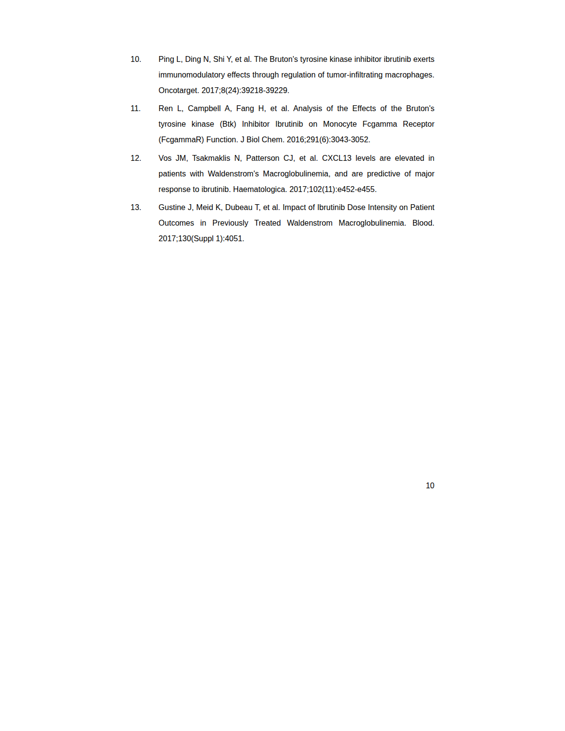10. Ping L, Ding N, Shi Y, et al. The Bruton's tyrosine kinase inhibitor ibrutinib exerts immunomodulatory effects through regulation of tumor-infiltrating macrophages. Oncotarget. 2017;8(24):39218-39229.
11. Ren L, Campbell A, Fang H, et al. Analysis of the Effects of the Bruton's tyrosine kinase (Btk) Inhibitor Ibrutinib on Monocyte Fcgamma Receptor (FcgammaR) Function. J Biol Chem. 2016;291(6):3043-3052.
12. Vos JM, Tsakmaklis N, Patterson CJ, et al. CXCL13 levels are elevated in patients with Waldenstrom's Macroglobulinemia, and are predictive of major response to ibrutinib. Haematologica. 2017;102(11):e452-e455.
13. Gustine J, Meid K, Dubeau T, et al. Impact of Ibrutinib Dose Intensity on Patient Outcomes in Previously Treated Waldenstrom Macroglobulinemia. Blood. 2017;130(Suppl 1):4051.
10